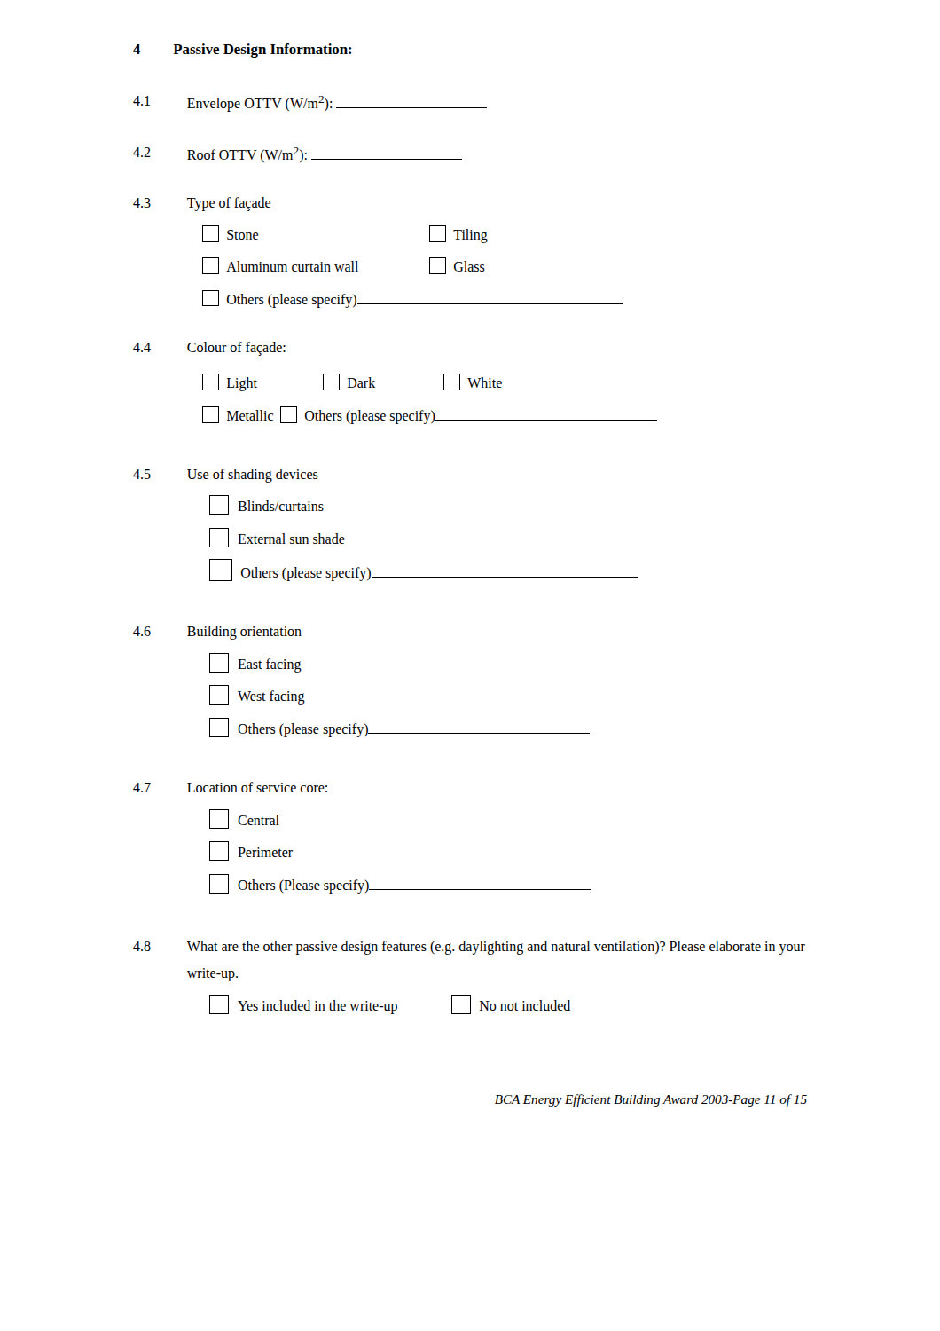4 Passive Design Information:
4.1
Envelope OTTV (W/m2):
4.2
Roof OTTV (W/m2):
4.3
Type of façade
Stone Tiling
Aluminum curtain wall Glass
Others (please specify)
4.4
Colour of façade:
Light Dark White
Metallic Others (please specify)
4.5
Use of shading devices
Blinds/curtains
External sun shade
Others (please specify)
4.6
Building orientation
East facing
West facing
Others (please specify)
4.7
Location of service core:
Central
Perimeter
Others (Please specify)
4.8
What are the other passive design features (e.g. daylighting and natural ventilation)? Please elaborate in your write-up.
Yes included in the write-up No not included
BCA Energy Efficient Building Award 2003-Page 11 of 15